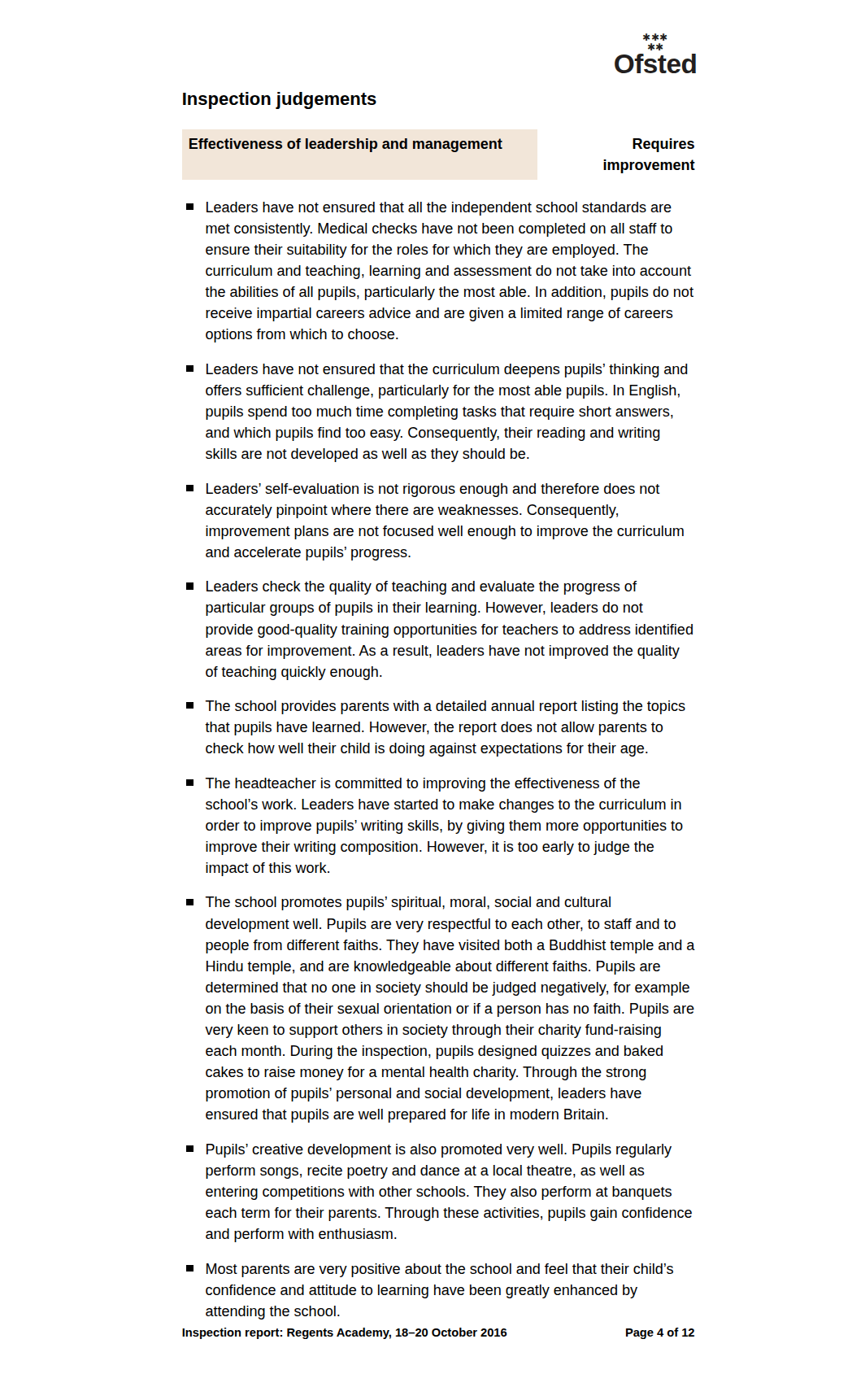✱✱✱
✱✱
Ofsted
Inspection judgements
Effectiveness of leadership and management
Requires improvement
Leaders have not ensured that all the independent school standards are met consistently. Medical checks have not been completed on all staff to ensure their suitability for the roles for which they are employed. The curriculum and teaching, learning and assessment do not take into account the abilities of all pupils, particularly the most able. In addition, pupils do not receive impartial careers advice and are given a limited range of careers options from which to choose.
Leaders have not ensured that the curriculum deepens pupils’ thinking and offers sufficient challenge, particularly for the most able pupils. In English, pupils spend too much time completing tasks that require short answers, and which pupils find too easy. Consequently, their reading and writing skills are not developed as well as they should be.
Leaders’ self-evaluation is not rigorous enough and therefore does not accurately pinpoint where there are weaknesses. Consequently, improvement plans are not focused well enough to improve the curriculum and accelerate pupils’ progress.
Leaders check the quality of teaching and evaluate the progress of particular groups of pupils in their learning. However, leaders do not provide good-quality training opportunities for teachers to address identified areas for improvement. As a result, leaders have not improved the quality of teaching quickly enough.
The school provides parents with a detailed annual report listing the topics that pupils have learned. However, the report does not allow parents to check how well their child is doing against expectations for their age.
The headteacher is committed to improving the effectiveness of the school’s work. Leaders have started to make changes to the curriculum in order to improve pupils’ writing skills, by giving them more opportunities to improve their writing composition. However, it is too early to judge the impact of this work.
The school promotes pupils’ spiritual, moral, social and cultural development well. Pupils are very respectful to each other, to staff and to people from different faiths. They have visited both a Buddhist temple and a Hindu temple, and are knowledgeable about different faiths. Pupils are determined that no one in society should be judged negatively, for example on the basis of their sexual orientation or if a person has no faith. Pupils are very keen to support others in society through their charity fund-raising each month. During the inspection, pupils designed quizzes and baked cakes to raise money for a mental health charity. Through the strong promotion of pupils’ personal and social development, leaders have ensured that pupils are well prepared for life in modern Britain.
Pupils’ creative development is also promoted very well. Pupils regularly perform songs, recite poetry and dance at a local theatre, as well as entering competitions with other schools. They also perform at banquets each term for their parents. Through these activities, pupils gain confidence and perform with enthusiasm.
Most parents are very positive about the school and feel that their child’s confidence and attitude to learning have been greatly enhanced by attending the school.
Inspection report: Regents Academy, 18–20 October 2016
Page 4 of 12